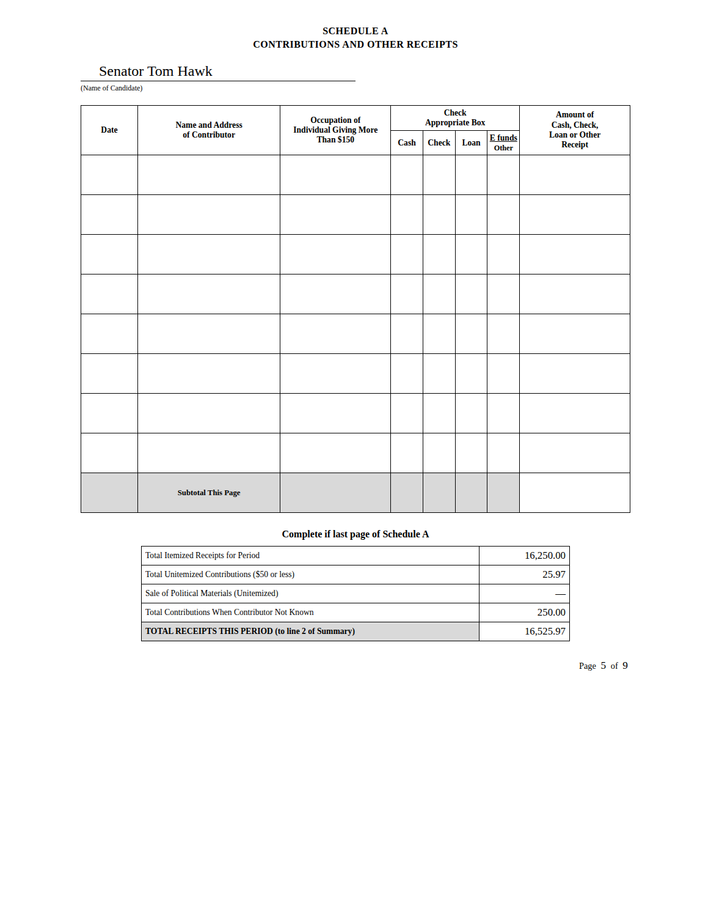SCHEDULE A
CONTRIBUTIONS AND OTHER RECEIPTS
Senator Tom Hawk
(Name of Candidate)
| Date | Name and Address of Contributor | Occupation of Individual Giving More Than $150 | Check Appropriate Box | Amount of Cash, Check, Loan or Other Receipt |
| --- | --- | --- | --- | --- |
| Cash | Check | Loan | E funds Other |
| | Subtotal This Page | | | | | | |
Complete if last page of Schedule A
| Total Itemized Receipts for Period | 16,250.00 |
| Total Unitemized Contributions ($50 or less) | 25.97 |
| Sale of Political Materials (Unitemized) | — |
| Total Contributions When Contributor Not Known | 250.00 |
| TOTAL RECEIPTS THIS PERIOD (to line 2 of Summary) | 16,525.97 |
Page 5 of 9